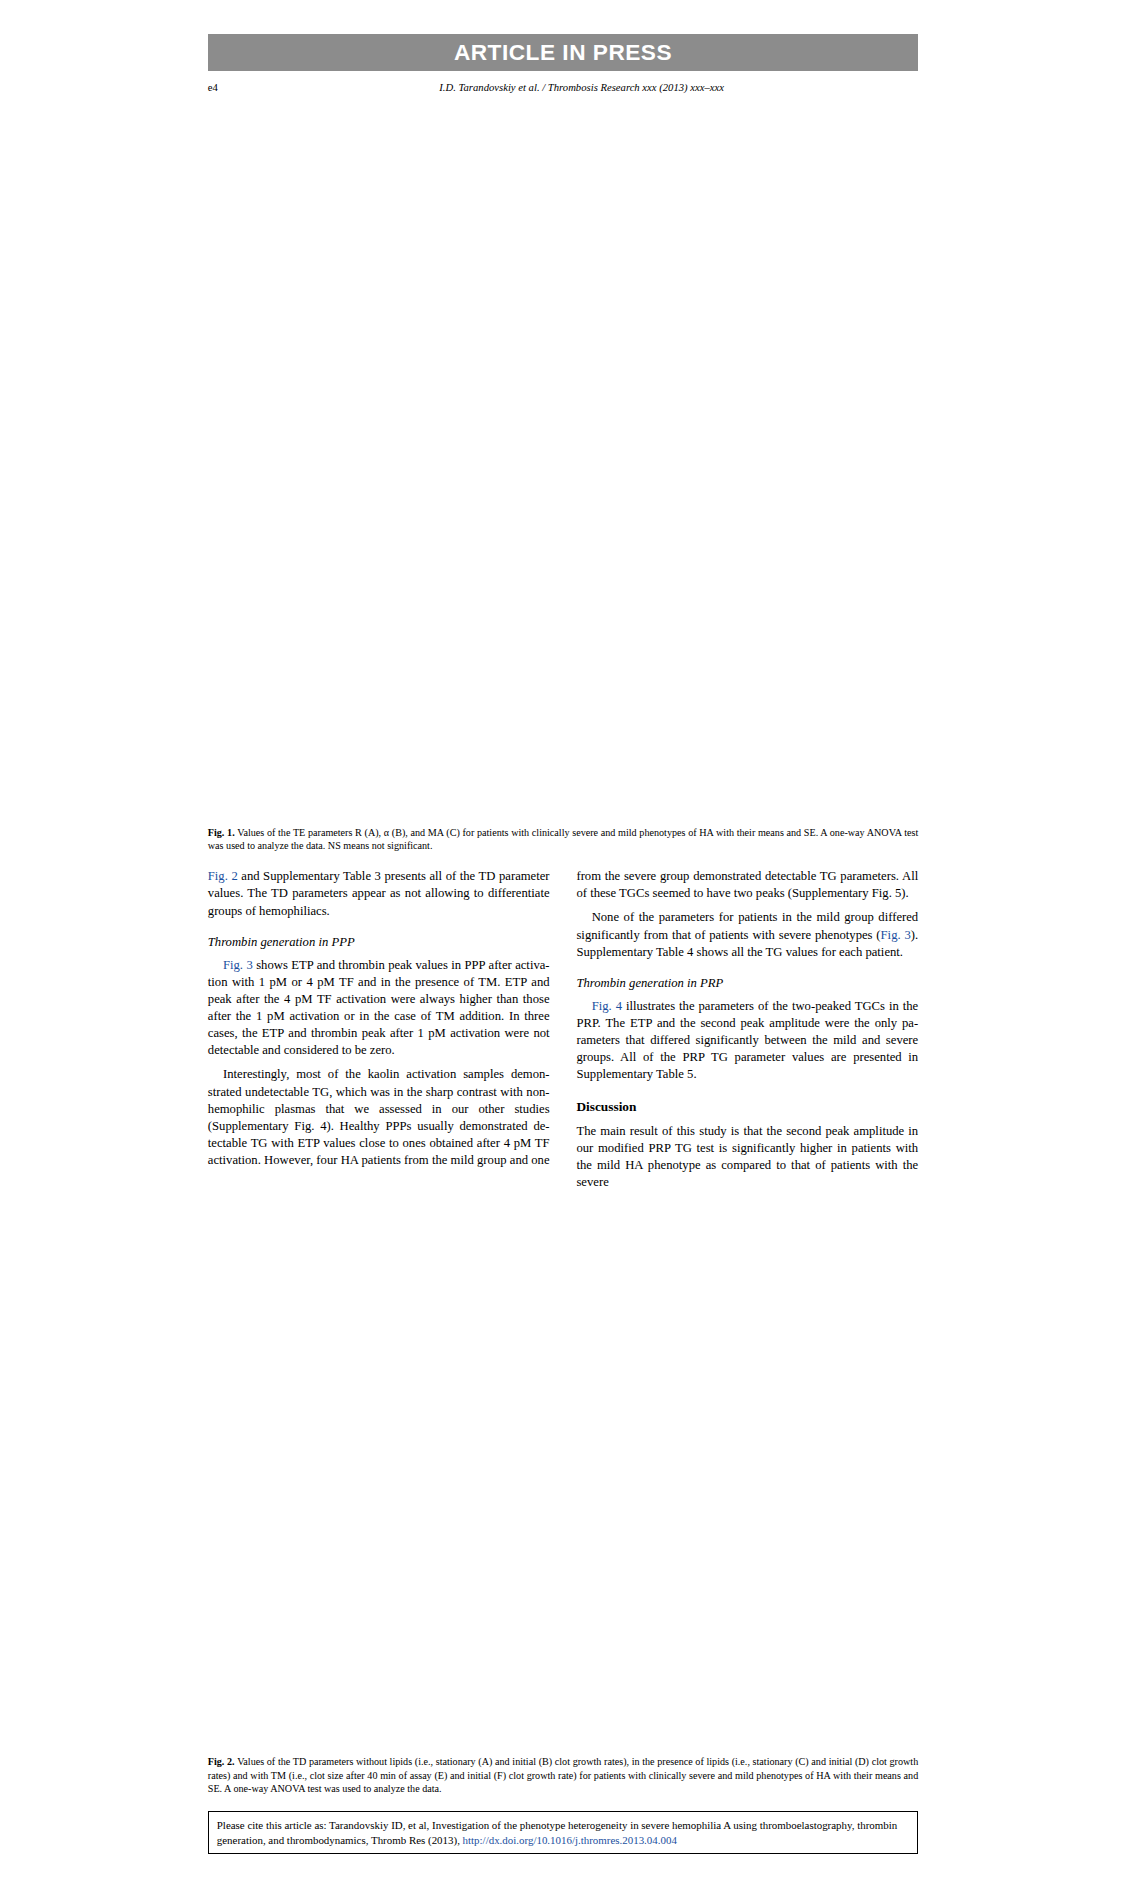ARTICLE IN PRESS
e4
I.D. Tarandovskiy et al. / Thrombosis Research xxx (2013) xxx–xxx
Fig. 1. Values of the TE parameters R (A), α (B), and MA (C) for patients with clinically severe and mild phenotypes of HA with their means and SE. A one-way ANOVA test was used to analyze the data. NS means not significant.
Fig. 2 and Supplementary Table 3 presents all of the TD parameter values. The TD parameters appear as not allowing to differentiate groups of hemophiliacs.
Thrombin generation in PPP
Fig. 3 shows ETP and thrombin peak values in PPP after activation with 1 pM or 4 pM TF and in the presence of TM. ETP and peak after the 4 pM TF activation were always higher than those after the 1 pM activation or in the case of TM addition. In three cases, the ETP and thrombin peak after 1 pM activation were not detectable and considered to be zero.
Interestingly, most of the kaolin activation samples demonstrated undetectable TG, which was in the sharp contrast with non-hemophilic plasmas that we assessed in our other studies (Supplementary Fig. 4). Healthy PPPs usually demonstrated detectable TG with ETP values close to ones obtained after 4 pM TF activation. However, four HA patients from the mild group and one from the severe group demonstrated detectable TG parameters. All of these TGCs seemed to have two peaks (Supplementary Fig. 5).
None of the parameters for patients in the mild group differed significantly from that of patients with severe phenotypes (Fig. 3). Supplementary Table 4 shows all the TG values for each patient.
Thrombin generation in PRP
Fig. 4 illustrates the parameters of the two-peaked TGCs in the PRP. The ETP and the second peak amplitude were the only parameters that differed significantly between the mild and severe groups. All of the PRP TG parameter values are presented in Supplementary Table 5.
Discussion
The main result of this study is that the second peak amplitude in our modified PRP TG test is significantly higher in patients with the mild HA phenotype as compared to that of patients with the severe
Fig. 2. Values of the TD parameters without lipids (i.e., stationary (A) and initial (B) clot growth rates), in the presence of lipids (i.e., stationary (C) and initial (D) clot growth rates) and with TM (i.e., clot size after 40 min of assay (E) and initial (F) clot growth rate) for patients with clinically severe and mild phenotypes of HA with their means and SE. A one-way ANOVA test was used to analyze the data.
Please cite this article as: Tarandovskiy ID, et al, Investigation of the phenotype heterogeneity in severe hemophilia A using thromboelastography, thrombin generation, and thrombodynamics, Thromb Res (2013), http://dx.doi.org/10.1016/j.thromres.2013.04.004